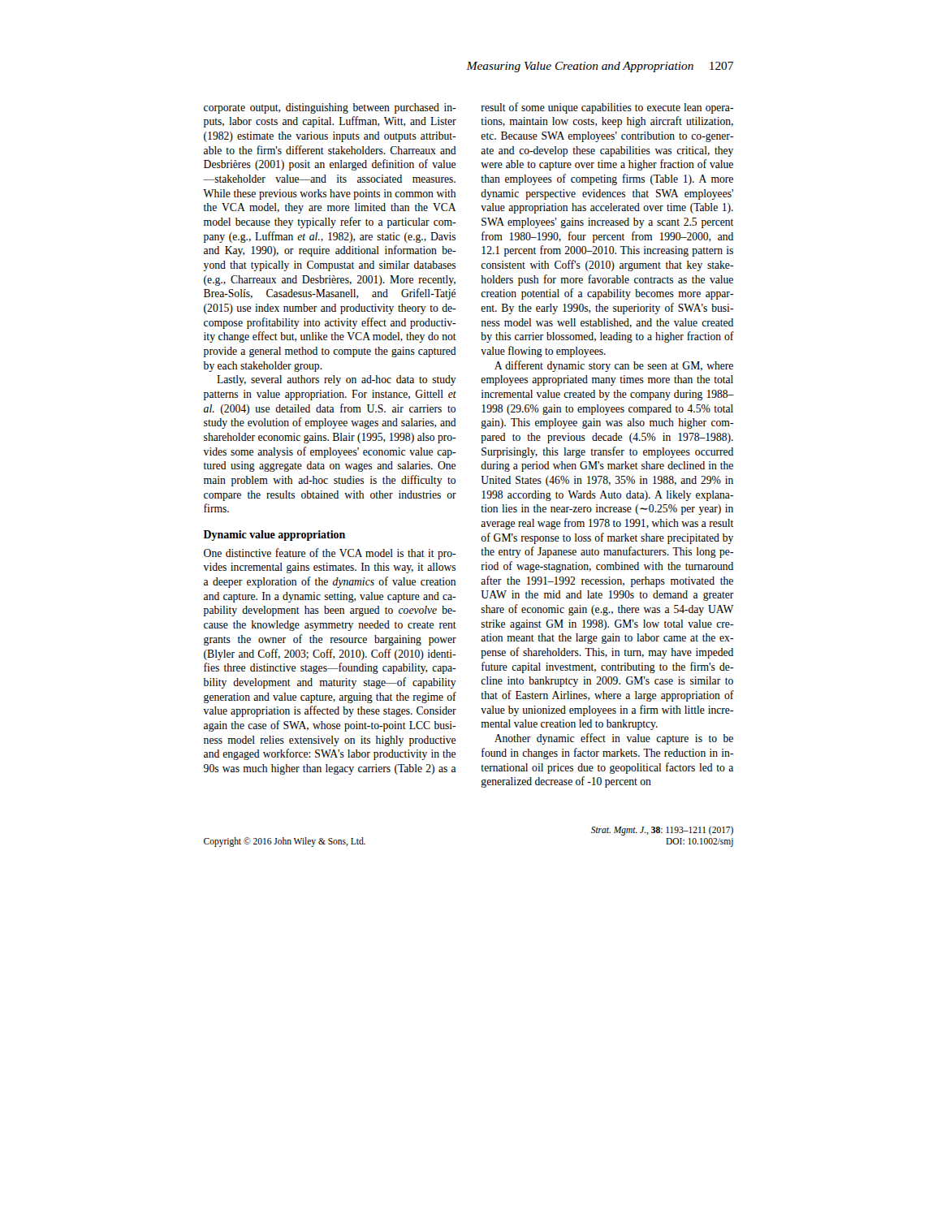Measuring Value Creation and Appropriation 1207
corporate output, distinguishing between purchased inputs, labor costs and capital. Luffman, Witt, and Lister (1982) estimate the various inputs and outputs attributable to the firm's different stakeholders. Charreaux and Desbrières (2001) posit an enlarged definition of value—stakeholder value—and its associated measures. While these previous works have points in common with the VCA model, they are more limited than the VCA model because they typically refer to a particular company (e.g., Luffman et al., 1982), are static (e.g., Davis and Kay, 1990), or require additional information beyond that typically in Compustat and similar databases (e.g., Charreaux and Desbrières, 2001). More recently, Brea-Solís, Casadesus-Masanell, and Grifell-Tatjé (2015) use index number and productivity theory to decompose profitability into activity effect and productivity change effect but, unlike the VCA model, they do not provide a general method to compute the gains captured by each stakeholder group.
Lastly, several authors rely on ad-hoc data to study patterns in value appropriation. For instance, Gittell et al. (2004) use detailed data from U.S. air carriers to study the evolution of employee wages and salaries, and shareholder economic gains. Blair (1995, 1998) also provides some analysis of employees' economic value captured using aggregate data on wages and salaries. One main problem with ad-hoc studies is the difficulty to compare the results obtained with other industries or firms.
Dynamic value appropriation
One distinctive feature of the VCA model is that it provides incremental gains estimates. In this way, it allows a deeper exploration of the dynamics of value creation and capture. In a dynamic setting, value capture and capability development has been argued to coevolve because the knowledge asymmetry needed to create rent grants the owner of the resource bargaining power (Blyler and Coff, 2003; Coff, 2010). Coff (2010) identifies three distinctive stages—founding capability, capability development and maturity stage—of capability generation and value capture, arguing that the regime of value appropriation is affected by these stages. Consider again the case of SWA, whose point-to-point LCC business model relies extensively on its highly productive and engaged workforce: SWA's labor productivity in the 90s was much higher than legacy carriers (Table 2) as a result of some unique capabilities to execute lean operations, maintain low costs, keep high aircraft utilization, etc. Because SWA employees' contribution to co-generate and co-develop these capabilities was critical, they were able to capture over time a higher fraction of value than employees of competing firms (Table 1). A more dynamic perspective evidences that SWA employees' value appropriation has accelerated over time (Table 1). SWA employees' gains increased by a scant 2.5 percent from 1980–1990, four percent from 1990–2000, and 12.1 percent from 2000–2010. This increasing pattern is consistent with Coff's (2010) argument that key stakeholders push for more favorable contracts as the value creation potential of a capability becomes more apparent. By the early 1990s, the superiority of SWA's business model was well established, and the value created by this carrier blossomed, leading to a higher fraction of value flowing to employees.
A different dynamic story can be seen at GM, where employees appropriated many times more than the total incremental value created by the company during 1988–1998 (29.6% gain to employees compared to 4.5% total gain). This employee gain was also much higher compared to the previous decade (4.5% in 1978–1988). Surprisingly, this large transfer to employees occurred during a period when GM's market share declined in the United States (46% in 1978, 35% in 1988, and 29% in 1998 according to Wards Auto data). A likely explanation lies in the near-zero increase (∼0.25% per year) in average real wage from 1978 to 1991, which was a result of GM's response to loss of market share precipitated by the entry of Japanese auto manufacturers. This long period of wage-stagnation, combined with the turnaround after the 1991–1992 recession, perhaps motivated the UAW in the mid and late 1990s to demand a greater share of economic gain (e.g., there was a 54-day UAW strike against GM in 1998). GM's low total value creation meant that the large gain to labor came at the expense of shareholders. This, in turn, may have impeded future capital investment, contributing to the firm's decline into bankruptcy in 2009. GM's case is similar to that of Eastern Airlines, where a large appropriation of value by unionized employees in a firm with little incremental value creation led to bankruptcy.
Another dynamic effect in value capture is to be found in changes in factor markets. The reduction in international oil prices due to geopolitical factors led to a generalized decrease of -10 percent on
Copyright © 2016 John Wiley & Sons, Ltd.
Strat. Mgmt. J., 38: 1193–1211 (2017)
DOI: 10.1002/smj